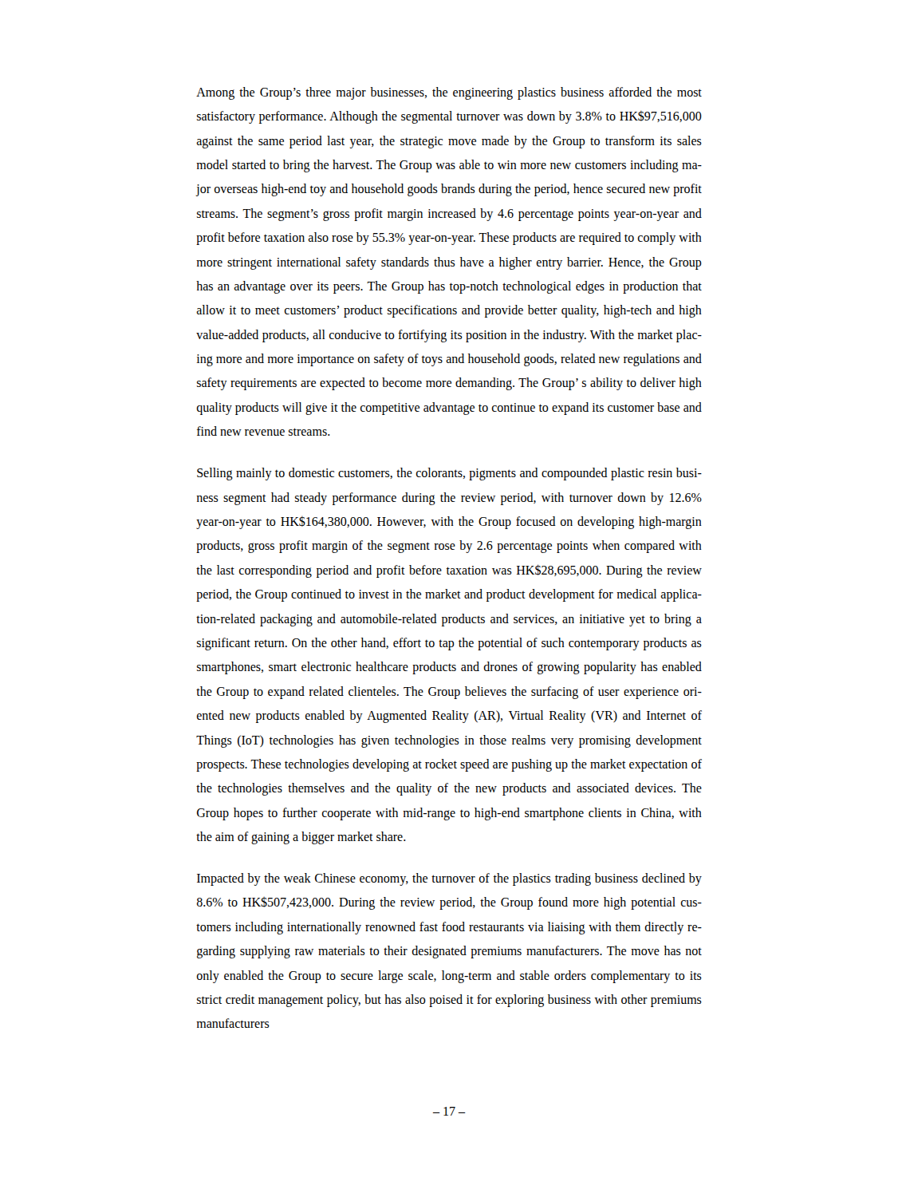Among the Group’s three major businesses, the engineering plastics business afforded the most satisfactory performance. Although the segmental turnover was down by 3.8% to HK$97,516,000 against the same period last year, the strategic move made by the Group to transform its sales model started to bring the harvest. The Group was able to win more new customers including major overseas high-end toy and household goods brands during the period, hence secured new profit streams. The segment’s gross profit margin increased by 4.6 percentage points year-on-year and profit before taxation also rose by 55.3% year-on-year. These products are required to comply with more stringent international safety standards thus have a higher entry barrier. Hence, the Group has an advantage over its peers. The Group has top-notch technological edges in production that allow it to meet customers’ product specifications and provide better quality, high-tech and high value-added products, all conducive to fortifying its position in the industry. With the market placing more and more importance on safety of toys and household goods, related new regulations and safety requirements are expected to become more demanding. The Group’ s ability to deliver high quality products will give it the competitive advantage to continue to expand its customer base and find new revenue streams.
Selling mainly to domestic customers, the colorants, pigments and compounded plastic resin business segment had steady performance during the review period, with turnover down by 12.6% year-on-year to HK$164,380,000. However, with the Group focused on developing high-margin products, gross profit margin of the segment rose by 2.6 percentage points when compared with the last corresponding period and profit before taxation was HK$28,695,000. During the review period, the Group continued to invest in the market and product development for medical application-related packaging and automobile-related products and services, an initiative yet to bring a significant return. On the other hand, effort to tap the potential of such contemporary products as smartphones, smart electronic healthcare products and drones of growing popularity has enabled the Group to expand related clienteles. The Group believes the surfacing of user experience oriented new products enabled by Augmented Reality (AR), Virtual Reality (VR) and Internet of Things (IoT) technologies has given technologies in those realms very promising development prospects. These technologies developing at rocket speed are pushing up the market expectation of the technologies themselves and the quality of the new products and associated devices. The Group hopes to further cooperate with mid-range to high-end smartphone clients in China, with the aim of gaining a bigger market share.
Impacted by the weak Chinese economy, the turnover of the plastics trading business declined by 8.6% to HK$507,423,000. During the review period, the Group found more high potential customers including internationally renowned fast food restaurants via liaising with them directly regarding supplying raw materials to their designated premiums manufacturers. The move has not only enabled the Group to secure large scale, long-term and stable orders complementary to its strict credit management policy, but has also poised it for exploring business with other premiums manufacturers
– 17 –